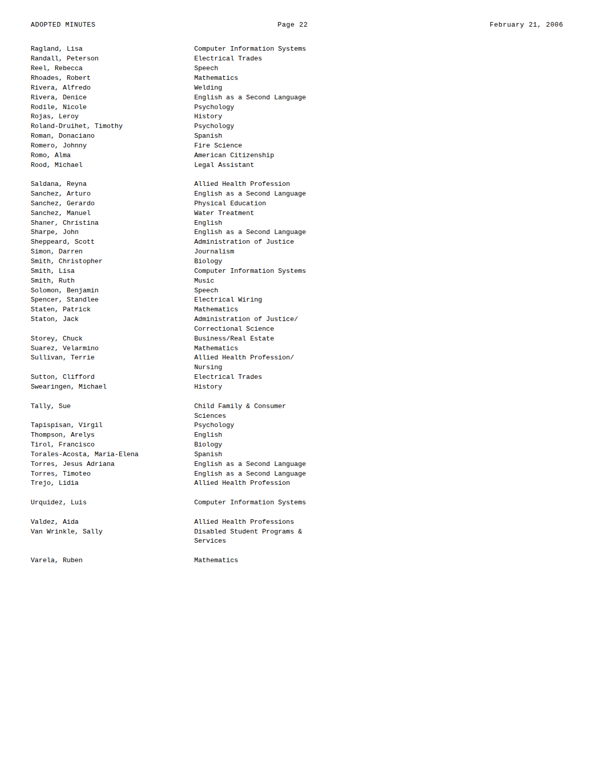ADOPTED MINUTES Page 22 February 21, 2006
| Ragland, Lisa | Computer Information Systems |
| Randall, Peterson | Electrical Trades |
| Reel, Rebecca | Speech |
| Rhoades, Robert | Mathematics |
| Rivera, Alfredo | Welding |
| Rivera, Denice | English as a Second Language |
| Rodile, Nicole | Psychology |
| Rojas, Leroy | History |
| Roland-Druihet, Timothy | Psychology |
| Roman, Donaciano | Spanish |
| Romero, Johnny | Fire Science |
| Romo, Alma | American Citizenship |
| Rood, Michael | Legal Assistant |
| Saldana, Reyna | Allied Health Profession |
| Sanchez, Arturo | English as a Second Language |
| Sanchez, Gerardo | Physical Education |
| Sanchez, Manuel | Water Treatment |
| Shaner, Christina | English |
| Sharpe, John | English as a Second Language |
| Sheppeard, Scott | Administration of Justice |
| Simon, Darren | Journalism |
| Smith, Christopher | Biology |
| Smith, Lisa | Computer Information Systems |
| Smith, Ruth | Music |
| Solomon, Benjamin | Speech |
| Spencer, Standlee | Electrical Wiring |
| Staten, Patrick | Mathematics |
| Staton, Jack | Administration of Justice/ Correctional Science |
| Storey, Chuck | Business/Real Estate |
| Suarez, Velarmino | Mathematics |
| Sullivan, Terrie | Allied Health Profession/ Nursing |
| Sutton, Clifford | Electrical Trades |
| Swearingen, Michael | History |
| Tally, Sue | Child Family & Consumer Sciences |
| Tapispisan, Virgil | Psychology |
| Thompson, Arelys | English |
| Tirol, Francisco | Biology |
| Torales-Acosta, Maria-Elena | Spanish |
| Torres, Jesus Adriana | English as a Second Language |
| Torres, Timoteo | English as a Second Language |
| Trejo, Lidia | Allied Health Profession |
| Urquidez, Luis | Computer Information Systems |
| Valdez, Aida | Allied Health Professions |
| Van Wrinkle, Sally | Disabled Student Programs & Services |
| Varela, Ruben | Mathematics |